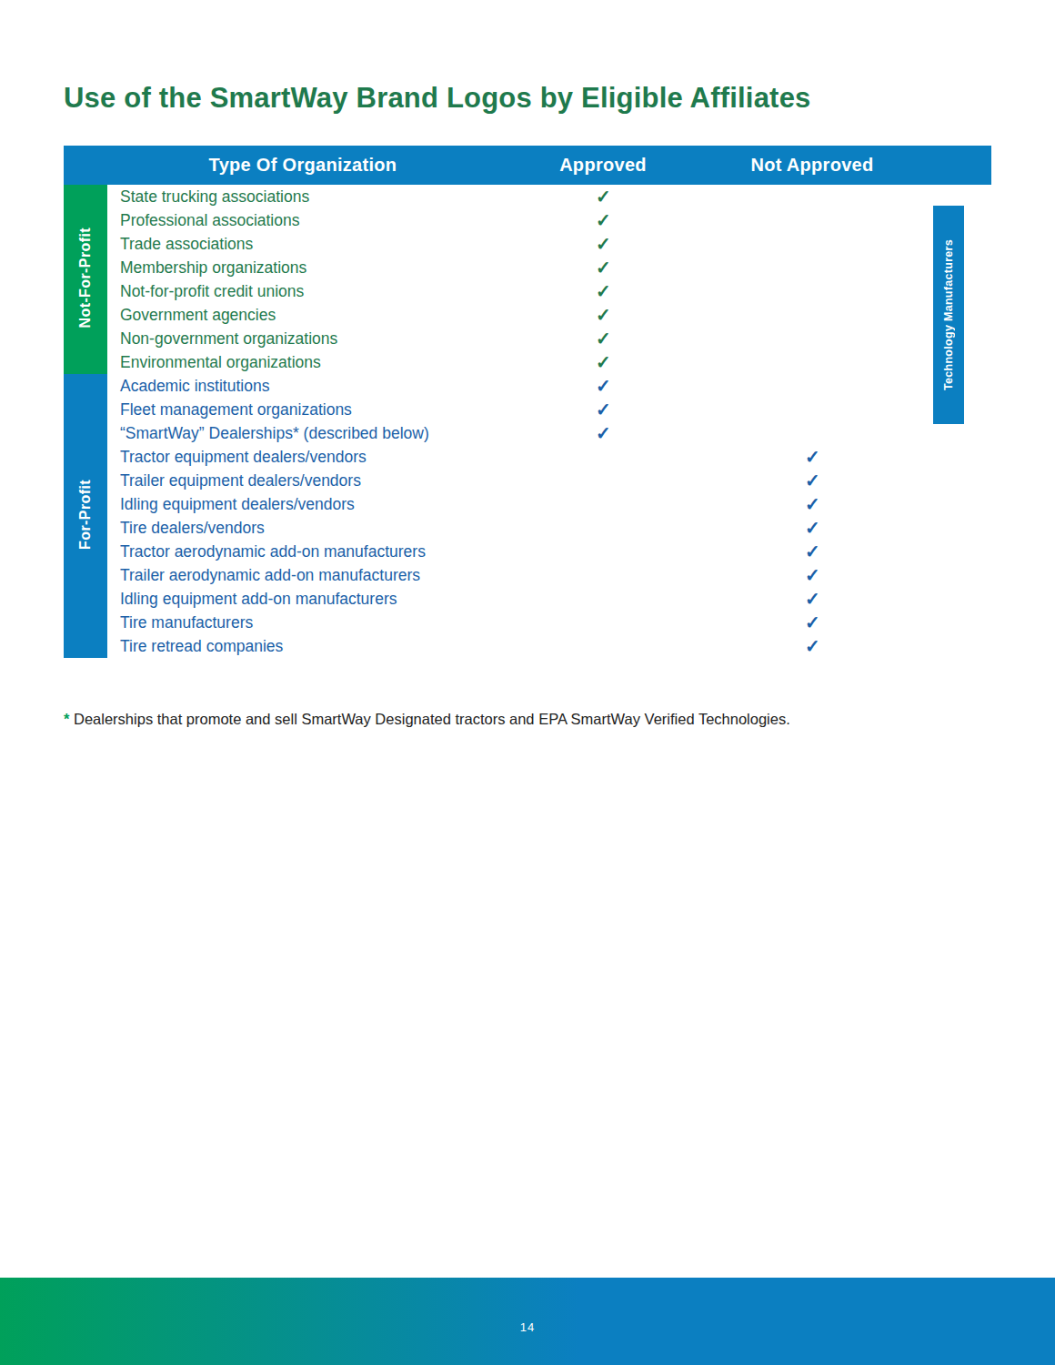Use of the SmartWay Brand Logos by Eligible Affiliates
| | Type Of Organization | Approved | Not Approved | |
| --- | --- | --- | --- | --- |
| Not-For-Profit | State trucking associations | ✓ | | Technology Manufacturers |
| Professional associations | ✓ | |
| Trade associations | ✓ | |
| Membership organizations | ✓ | |
| Not-for-profit credit unions | ✓ | |
| Government agencies | ✓ | |
| Non-government organizations | ✓ | |
| Environmental organizations | ✓ | |
| For-Profit | Academic institutions | ✓ | |
| Fleet management organizations | ✓ | |
| “SmartWay” Dealerships* (described below) | ✓ | |
| Tractor equipment dealers/vendors | | ✓ |
| Trailer equipment dealers/vendors | | ✓ |
| Idling equipment dealers/vendors | | ✓ |
| Tire dealers/vendors | | ✓ |
| Tractor aerodynamic add-on manufacturers | | ✓ |
| Trailer aerodynamic add-on manufacturers | | ✓ |
| Idling equipment add-on manufacturers | | ✓ |
| Tire manufacturers | | ✓ |
| Tire retread companies | | ✓ |
* Dealerships that promote and sell SmartWay Designated tractors and EPA SmartWay Verified Technologies.
14